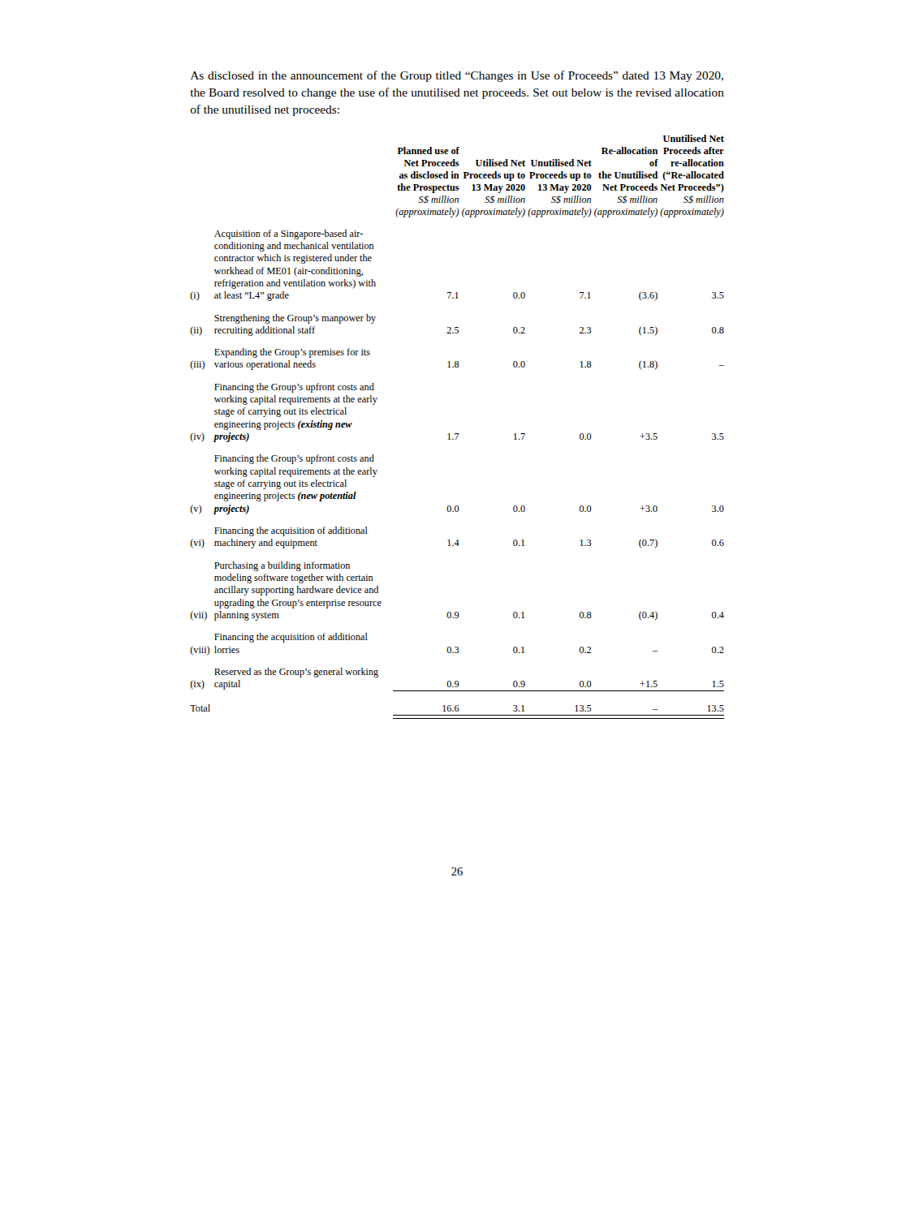As disclosed in the announcement of the Group titled “Changes in Use of Proceeds” dated 13 May 2020, the Board resolved to change the use of the unutilised net proceeds. Set out below is the revised allocation of the unutilised net proceeds:
| | | Planned use of Net Proceeds as disclosed in the Prospectus S$ million (approximately) | Utilised Net Proceeds up to 13 May 2020 S$ million (approximately) | Unutilised Net Proceeds up to 13 May 2020 S$ million (approximately) | Re-allocation of the Unutilised Net Proceeds S$ million (approximately) | Unutilised Net Proceeds after re-allocation (“Re-allocated Net Proceeds”) S$ million (approximately) |
| --- | --- | --- | --- | --- | --- | --- |
| (i) | Acquisition of a Singapore-based air-conditioning and mechanical ventilation contractor which is registered under the workhead of ME01 (air-conditioning, refrigeration and ventilation works) with at least “L4” grade | 7.1 | 0.0 | 7.1 | (3.6) | 3.5 |
| (ii) | Strengthening the Group’s manpower by recruiting additional staff | 2.5 | 0.2 | 2.3 | (1.5) | 0.8 |
| (iii) | Expanding the Group’s premises for its various operational needs | 1.8 | 0.0 | 1.8 | (1.8) | – |
| (iv) | Financing the Group’s upfront costs and working capital requirements at the early stage of carrying out its electrical engineering projects (existing new projects) | 1.7 | 1.7 | 0.0 | +3.5 | 3.5 |
| (v) | Financing the Group’s upfront costs and working capital requirements at the early stage of carrying out its electrical engineering projects (new potential projects) | 0.0 | 0.0 | 0.0 | +3.0 | 3.0 |
| (vi) | Financing the acquisition of additional machinery and equipment | 1.4 | 0.1 | 1.3 | (0.7) | 0.6 |
| (vii) | Purchasing a building information modeling software together with certain ancillary supporting hardware device and upgrading the Group’s enterprise resource planning system | 0.9 | 0.1 | 0.8 | (0.4) | 0.4 |
| (viii) | Financing the acquisition of additional lorries | 0.3 | 0.1 | 0.2 | – | 0.2 |
| (ix) | Reserved as the Group’s general working capital | 0.9 | 0.9 | 0.0 | +1.5 | 1.5 |
| Total | 16.6 | 3.1 | 13.5 | – | 13.5 |
26